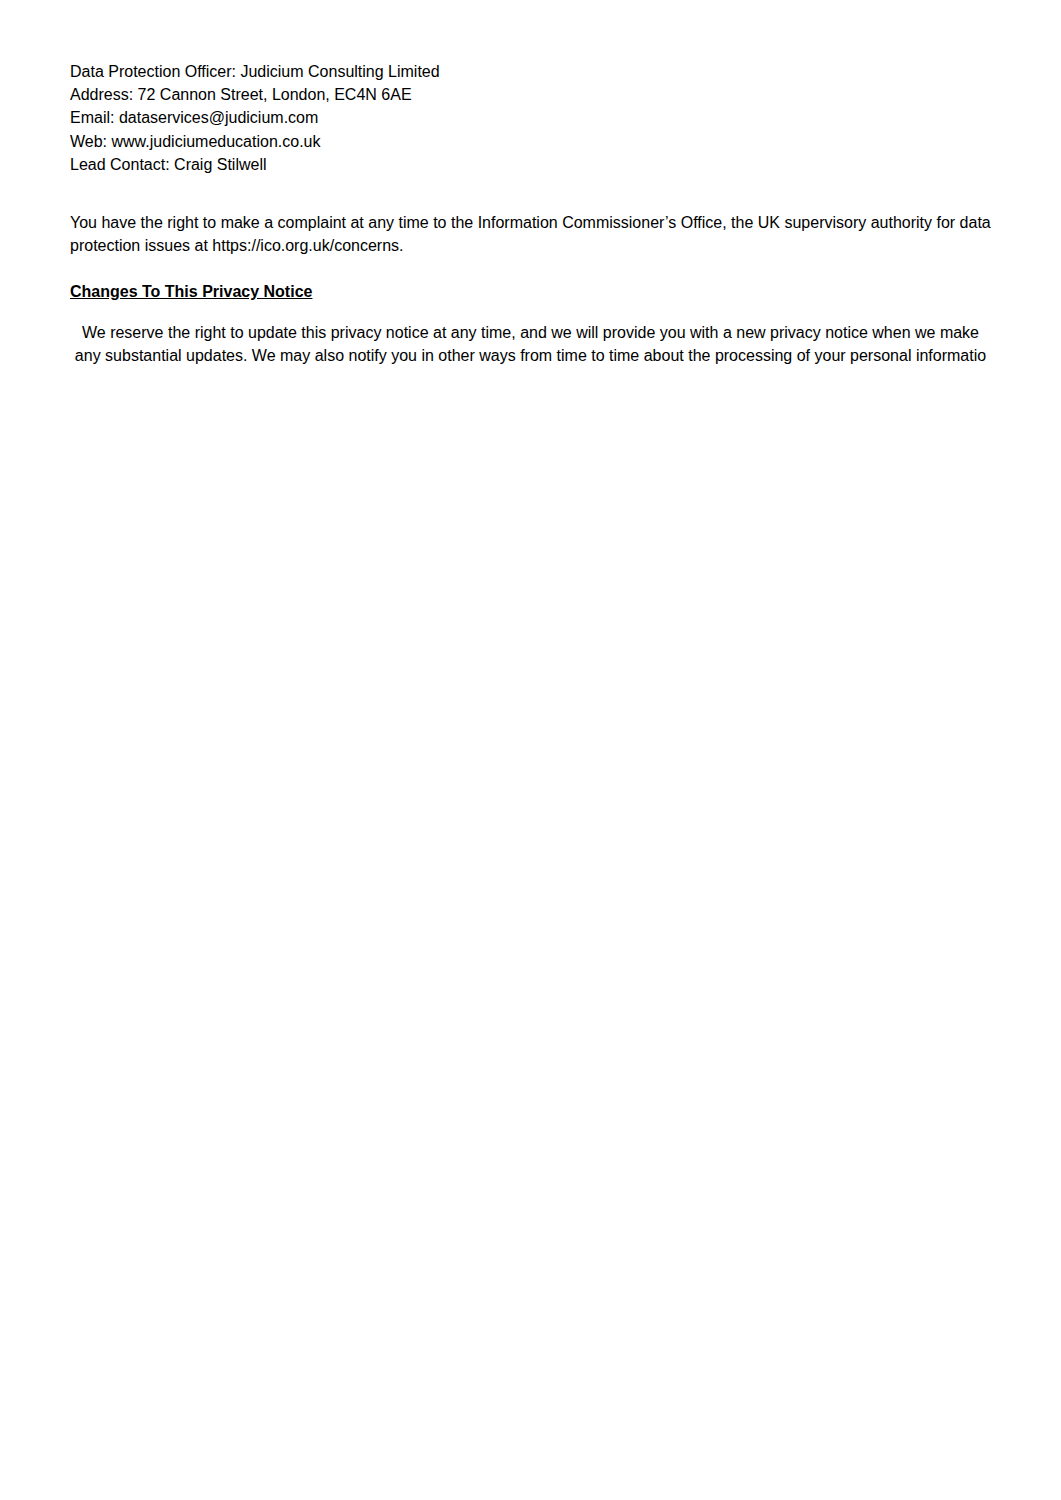Data Protection Officer: Judicium Consulting Limited
Address: 72 Cannon Street, London, EC4N 6AE
Email: dataservices@judicium.com
Web: www.judiciumeducation.co.uk
Lead Contact: Craig Stilwell
You have the right to make a complaint at any time to the Information Commissioner’s Office, the UK supervisory authority for data protection issues at https://ico.org.uk/concerns.
Changes To This Privacy Notice
We reserve the right to update this privacy notice at any time, and we will provide you with a new privacy notice when we make any substantial updates. We may also notify you in other ways from time to time about the processing of your personal informatio